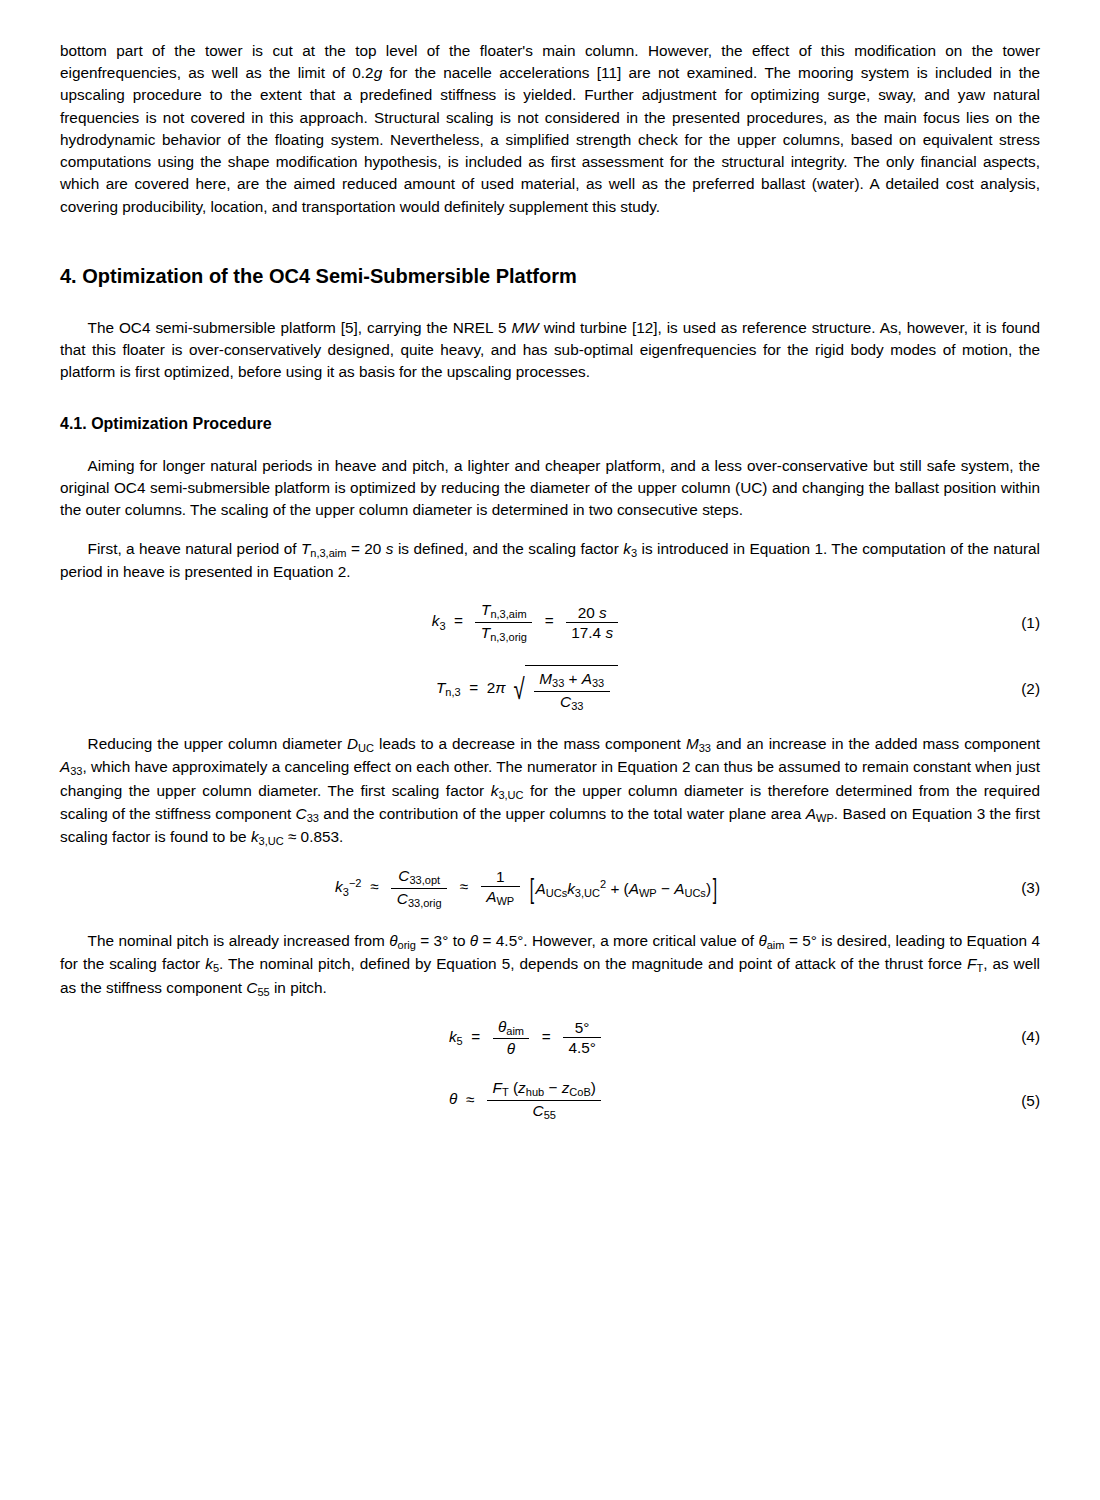bottom part of the tower is cut at the top level of the floater's main column. However, the effect of this modification on the tower eigenfrequencies, as well as the limit of 0.2g for the nacelle accelerations [11] are not examined. The mooring system is included in the upscaling procedure to the extent that a predefined stiffness is yielded. Further adjustment for optimizing surge, sway, and yaw natural frequencies is not covered in this approach. Structural scaling is not considered in the presented procedures, as the main focus lies on the hydrodynamic behavior of the floating system. Nevertheless, a simplified strength check for the upper columns, based on equivalent stress computations using the shape modification hypothesis, is included as first assessment for the structural integrity. The only financial aspects, which are covered here, are the aimed reduced amount of used material, as well as the preferred ballast (water). A detailed cost analysis, covering producibility, location, and transportation would definitely supplement this study.
4. Optimization of the OC4 Semi-Submersible Platform
The OC4 semi-submersible platform [5], carrying the NREL 5 MW wind turbine [12], is used as reference structure. As, however, it is found that this floater is over-conservatively designed, quite heavy, and has sub-optimal eigenfrequencies for the rigid body modes of motion, the platform is first optimized, before using it as basis for the upscaling processes.
4.1. Optimization Procedure
Aiming for longer natural periods in heave and pitch, a lighter and cheaper platform, and a less over-conservative but still safe system, the original OC4 semi-submersible platform is optimized by reducing the diameter of the upper column (UC) and changing the ballast position within the outer columns. The scaling of the upper column diameter is determined in two consecutive steps.
First, a heave natural period of Tn,3,aim = 20 s is defined, and the scaling factor k3 is introduced in Equation 1. The computation of the natural period in heave is presented in Equation 2.
k3 = Tn,3,aim Tn,3,orig = 20 s 17.4 s
(1)
Tn,3 = 2π √M33 + A33 C33
(2)
Reducing the upper column diameter DUC leads to a decrease in the mass component M33 and an increase in the added mass component A33, which have approximately a canceling effect on each other. The numerator in Equation 2 can thus be assumed to remain constant when just changing the upper column diameter. The first scaling factor k3,UC for the upper column diameter is therefore determined from the required scaling of the stiffness component C33 and the contribution of the upper columns to the total water plane area AWP. Based on Equation 3 the first scaling factor is found to be k3,UC ≈ 0.853.
k3−2 ≈ C33,opt C33,orig ≈ 1 AWP [AUCsk3,UC2 + (AWP − AUCs)]
(3)
The nominal pitch is already increased from θorig = 3° to θ = 4.5°. However, a more critical value of θaim = 5° is desired, leading to Equation 4 for the scaling factor k5. The nominal pitch, defined by Equation 5, depends on the magnitude and point of attack of the thrust force FT, as well as the stiffness component C55 in pitch.
k5 = θaim θ = 5°4.5°
(4)
θ ≈ FT (zhub − zCoB) C55
(5)